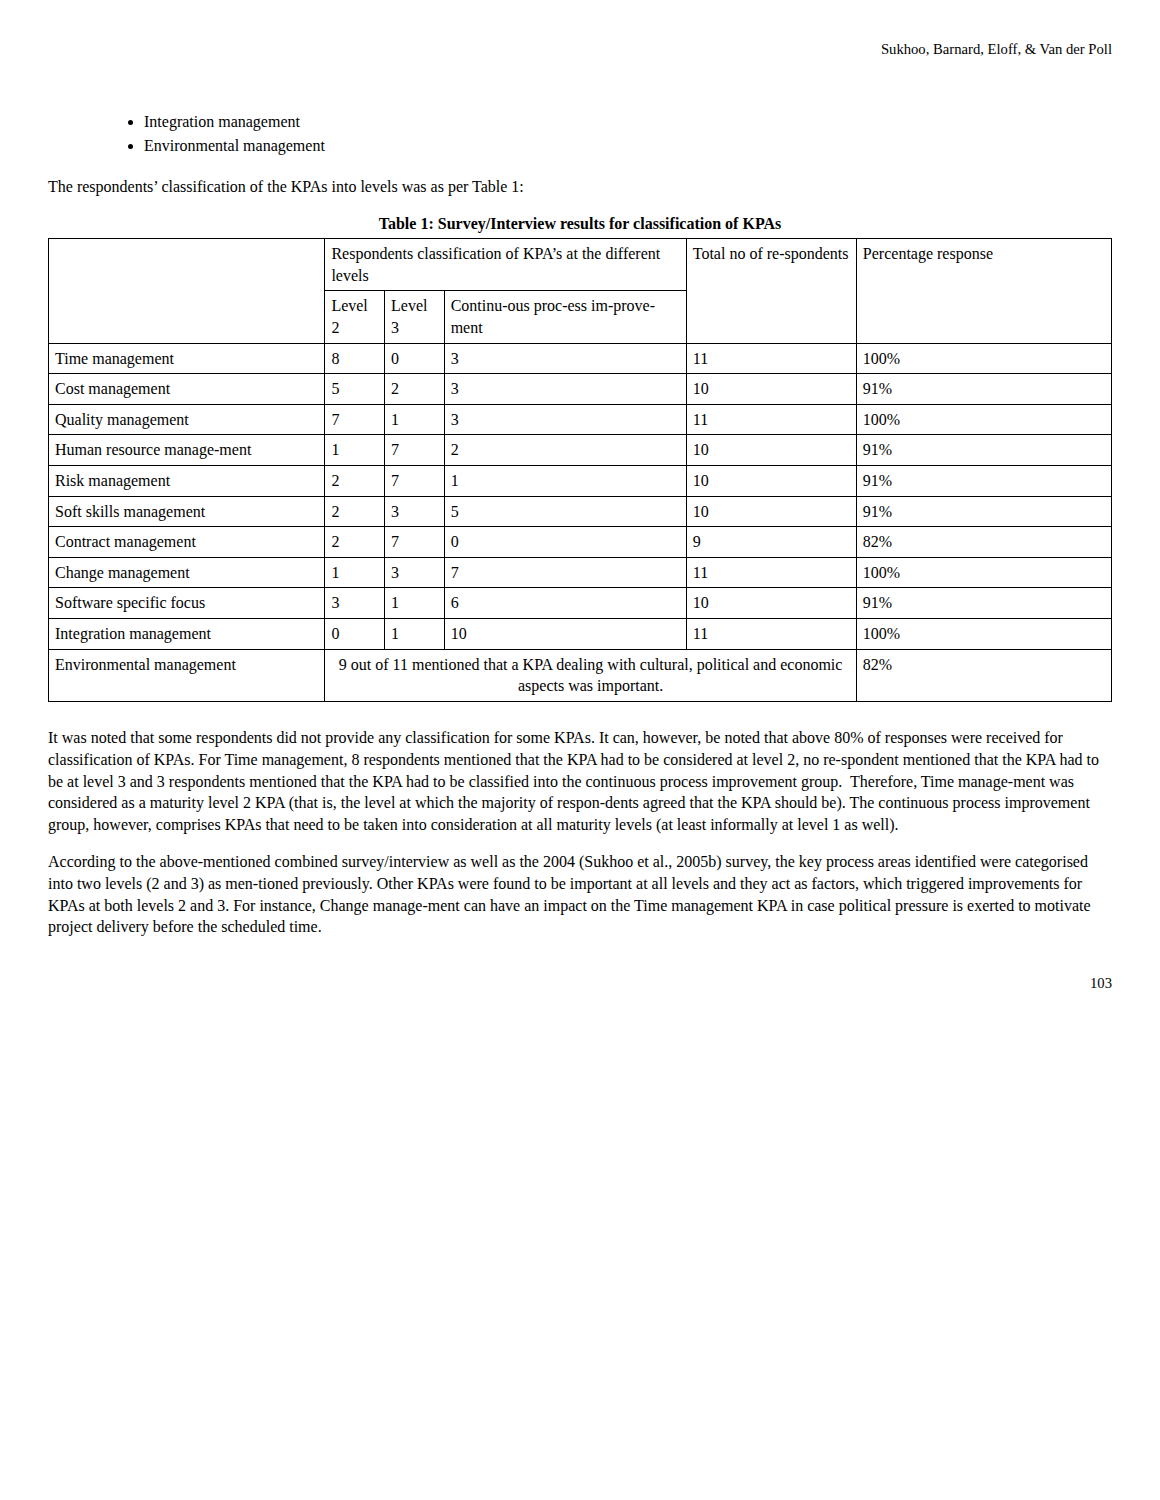Sukhoo, Barnard, Eloff, & Van der Poll
Integration management
Environmental management
The respondents’ classification of the KPAs into levels was as per Table 1:
Table 1: Survey/Interview results for classification of KPAs
| | Respondents classification of KPA’s at the different levels | Total no of re-spondents | Percentage response |
| Level 2 | Level 3 | Continu-ous proc-ess im-prove-ment |
| Time management | 8 | 0 | 3 | 11 | 100% |
| Cost management | 5 | 2 | 3 | 10 | 91% |
| Quality management | 7 | 1 | 3 | 11 | 100% |
| Human resource manage-ment | 1 | 7 | 2 | 10 | 91% |
| Risk management | 2 | 7 | 1 | 10 | 91% |
| Soft skills management | 2 | 3 | 5 | 10 | 91% |
| Contract management | 2 | 7 | 0 | 9 | 82% |
| Change management | 1 | 3 | 7 | 11 | 100% |
| Software specific focus | 3 | 1 | 6 | 10 | 91% |
| Integration management | 0 | 1 | 10 | 11 | 100% |
| Environmental management | 9 out of 11 mentioned that a KPA dealing with cultural, political and economic aspects was important. | 82% |
It was noted that some respondents did not provide any classification for some KPAs. It can, however, be noted that above 80% of responses were received for classification of KPAs. For Time management, 8 respondents mentioned that the KPA had to be considered at level 2, no re-spondent mentioned that the KPA had to be at level 3 and 3 respondents mentioned that the KPA had to be classified into the continuous process improvement group. Therefore, Time manage-ment was considered as a maturity level 2 KPA (that is, the level at which the majority of respon-dents agreed that the KPA should be). The continuous process improvement group, however, comprises KPAs that need to be taken into consideration at all maturity levels (at least informally at level 1 as well).
According to the above-mentioned combined survey/interview as well as the 2004 (Sukhoo et al., 2005b) survey, the key process areas identified were categorised into two levels (2 and 3) as men-tioned previously. Other KPAs were found to be important at all levels and they act as factors, which triggered improvements for KPAs at both levels 2 and 3. For instance, Change manage-ment can have an impact on the Time management KPA in case political pressure is exerted to motivate project delivery before the scheduled time.
103